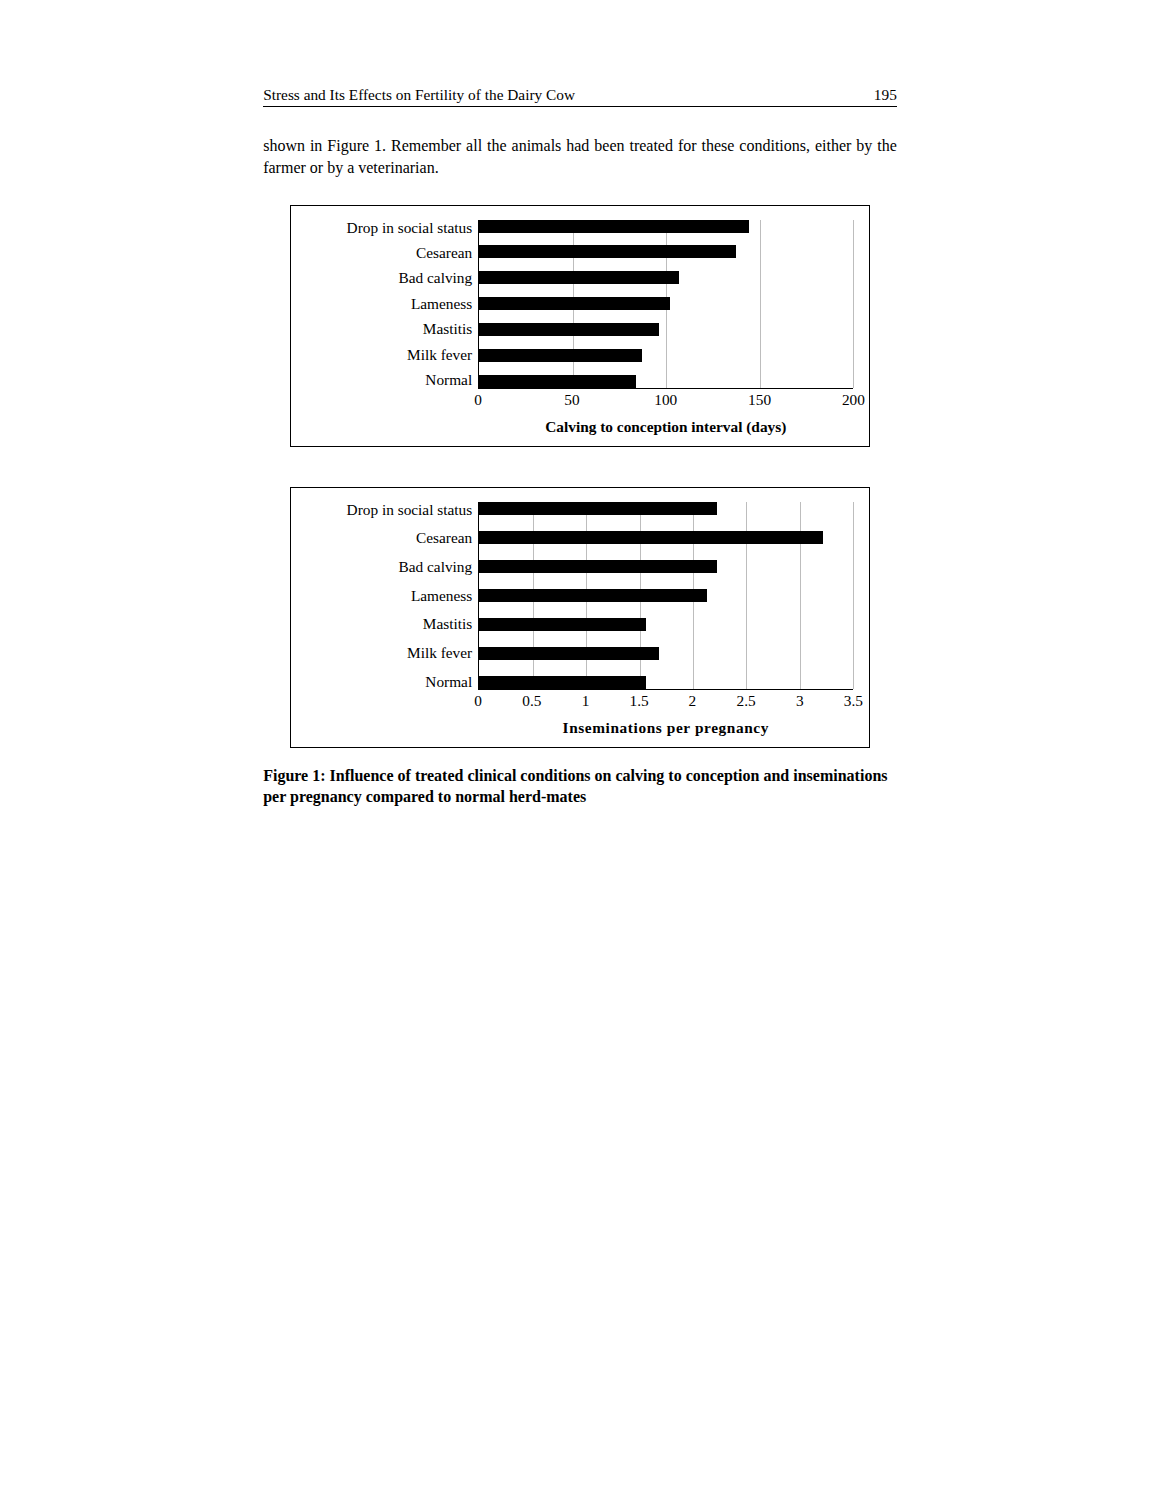Stress and Its Effects on Fertility of the Dairy Cow 195
shown in Figure 1. Remember all the animals had been treated for these conditions, either by the farmer or by a veterinarian.
Drop in social status
Cesarean
Bad calving
Lameness
Mastitis
Milk fever
Normal
0 50 100 150 200
Calving to conception interval (days)
Drop in social status
Cesarean
Bad calving
Lameness
Mastitis
Milk fever
Normal
0 0.5 1 1.5 2 2.5 3 3.5
Inseminations per pregnancy
Figure 1: Influence of treated clinical conditions on calving to conception and inseminations per pregnancy compared to normal herd-mates